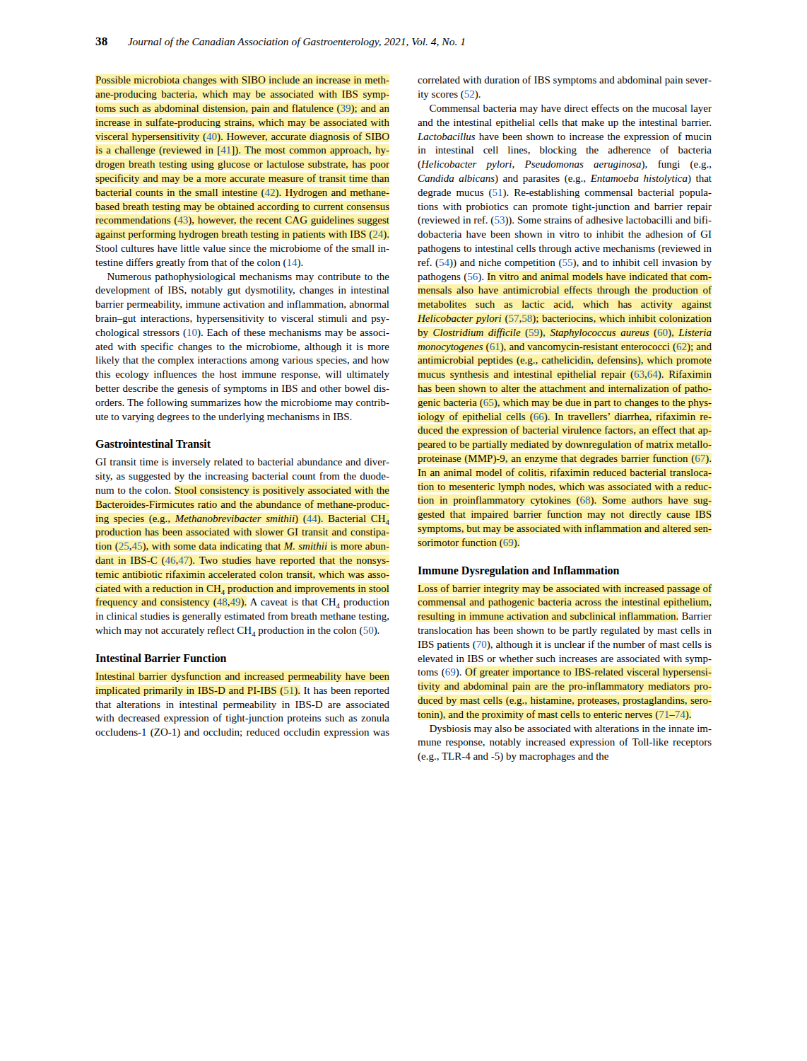38
Journal of the Canadian Association of Gastroenterology, 2021, Vol. 4, No. 1
Possible microbiota changes with SIBO include an increase in methane-producing bacteria, which may be associated with IBS symptoms such as abdominal distension, pain and flatulence (39); and an increase in sulfate-producing strains, which may be associated with visceral hypersensitivity (40). However, accurate diagnosis of SIBO is a challenge (reviewed in [41]). The most common approach, hydrogen breath testing using glucose or lactulose substrate, has poor specificity and may be a more accurate measure of transit time than bacterial counts in the small intestine (42). Hydrogen and methane-based breath testing may be obtained according to current consensus recommendations (43), however, the recent CAG guidelines suggest against performing hydrogen breath testing in patients with IBS (24). Stool cultures have little value since the microbiome of the small intestine differs greatly from that of the colon (14).
Numerous pathophysiological mechanisms may contribute to the development of IBS, notably gut dysmotility, changes in intestinal barrier permeability, immune activation and inflammation, abnormal brain–gut interactions, hypersensitivity to visceral stimuli and psychological stressors (10). Each of these mechanisms may be associated with specific changes to the microbiome, although it is more likely that the complex interactions among various species, and how this ecology influences the host immune response, will ultimately better describe the genesis of symptoms in IBS and other bowel disorders. The following summarizes how the microbiome may contribute to varying degrees to the underlying mechanisms in IBS.
Gastrointestinal Transit
GI transit time is inversely related to bacterial abundance and diversity, as suggested by the increasing bacterial count from the duodenum to the colon. Stool consistency is positively associated with the Bacteroides-Firmicutes ratio and the abundance of methane-producing species (e.g., Methanobrevibacter smithii) (44). Bacterial CH4 production has been associated with slower GI transit and constipation (25,45), with some data indicating that M. smithii is more abundant in IBS-C (46,47). Two studies have reported that the nonsystemic antibiotic rifaximin accelerated colon transit, which was associated with a reduction in CH4 production and improvements in stool frequency and consistency (48,49). A caveat is that CH4 production in clinical studies is generally estimated from breath methane testing, which may not accurately reflect CH4 production in the colon (50).
Intestinal Barrier Function
Intestinal barrier dysfunction and increased permeability have been implicated primarily in IBS-D and PI-IBS (51). It has been reported that alterations in intestinal permeability in IBS-D are associated with decreased expression of tight-junction proteins such as zonula occludens-1 (ZO-1) and occludin; reduced occludin expression was correlated with duration of IBS symptoms and abdominal pain severity scores (52).
Commensal bacteria may have direct effects on the mucosal layer and the intestinal epithelial cells that make up the intestinal barrier. Lactobacillus have been shown to increase the expression of mucin in intestinal cell lines, blocking the adherence of bacteria (Helicobacter pylori, Pseudomonas aeruginosa), fungi (e.g., Candida albicans) and parasites (e.g., Entamoeba histolytica) that degrade mucus (51). Re-establishing commensal bacterial populations with probiotics can promote tight-junction and barrier repair (reviewed in ref. (53)). Some strains of adhesive lactobacilli and bifidobacteria have been shown in vitro to inhibit the adhesion of GI pathogens to intestinal cells through active mechanisms (reviewed in ref. (54)) and niche competition (55), and to inhibit cell invasion by pathogens (56). In vitro and animal models have indicated that commensals also have antimicrobial effects through the production of metabolites such as lactic acid, which has activity against Helicobacter pylori (57,58); bacteriocins, which inhibit colonization by Clostridium difficile (59), Staphylococcus aureus (60), Listeria monocytogenes (61), and vancomycin-resistant enterococci (62); and antimicrobial peptides (e.g., cathelicidin, defensins), which promote mucus synthesis and intestinal epithelial repair (63,64). Rifaximin has been shown to alter the attachment and internalization of pathogenic bacteria (65), which may be due in part to changes to the physiology of epithelial cells (66). In travellers’ diarrhea, rifaximin reduced the expression of bacterial virulence factors, an effect that appeared to be partially mediated by downregulation of matrix metalloproteinase (MMP)-9, an enzyme that degrades barrier function (67). In an animal model of colitis, rifaximin reduced bacterial translocation to mesenteric lymph nodes, which was associated with a reduction in proinflammatory cytokines (68). Some authors have suggested that impaired barrier function may not directly cause IBS symptoms, but may be associated with inflammation and altered sensorimotor function (69).
Immune Dysregulation and Inflammation
Loss of barrier integrity may be associated with increased passage of commensal and pathogenic bacteria across the intestinal epithelium, resulting in immune activation and subclinical inflammation. Barrier translocation has been shown to be partly regulated by mast cells in IBS patients (70), although it is unclear if the number of mast cells is elevated in IBS or whether such increases are associated with symptoms (69). Of greater importance to IBS-related visceral hypersensitivity and abdominal pain are the pro-inflammatory mediators produced by mast cells (e.g., histamine, proteases, prostaglandins, serotonin), and the proximity of mast cells to enteric nerves (71–74).
Dysbiosis may also be associated with alterations in the innate immune response, notably increased expression of Toll-like receptors (e.g., TLR-4 and -5) by macrophages and the